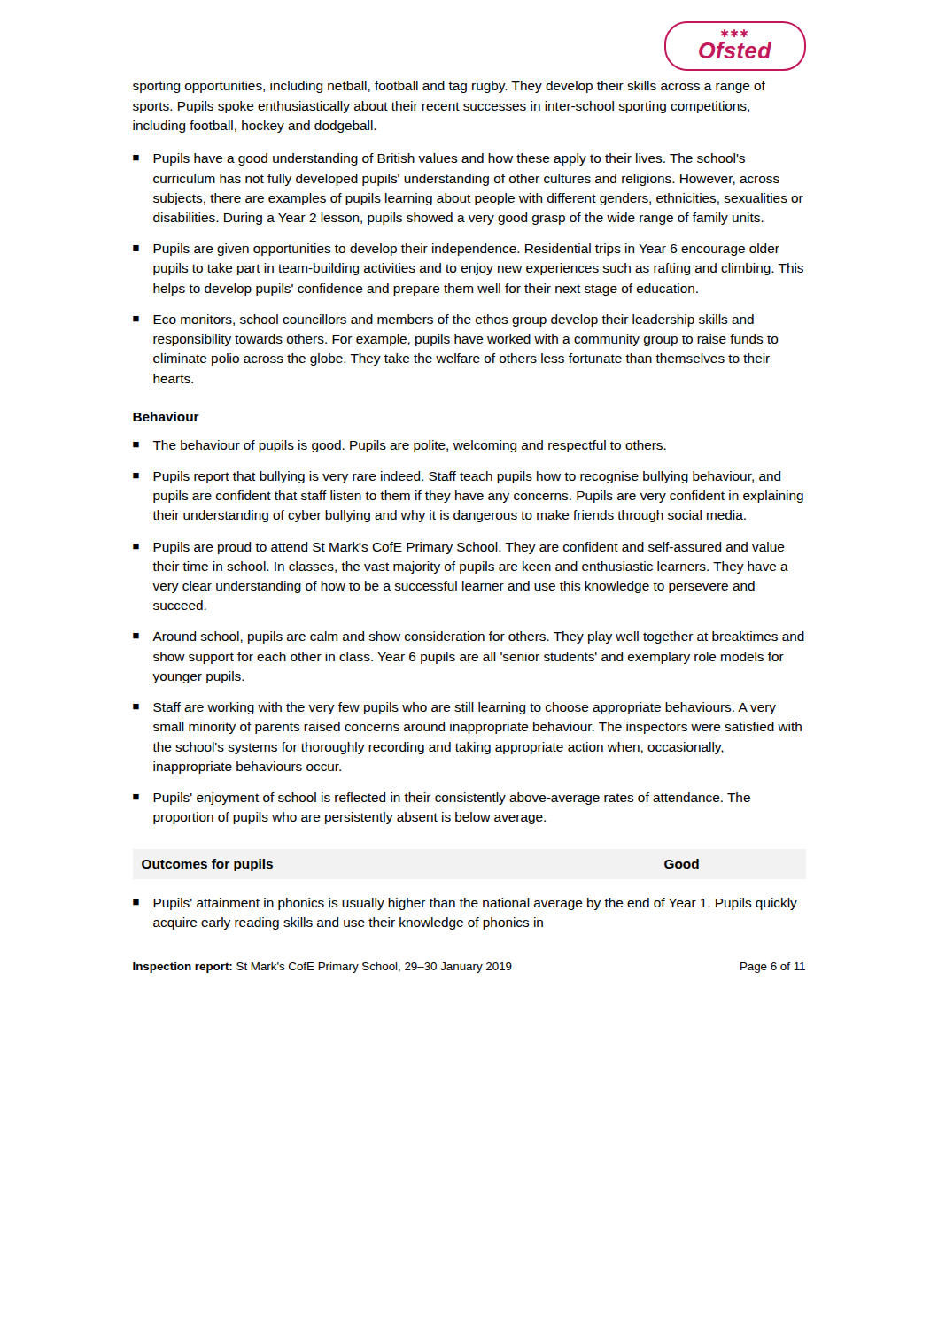✱✱✱ Ofsted
sporting opportunities, including netball, football and tag rugby. They develop their skills across a range of sports. Pupils spoke enthusiastically about their recent successes in inter-school sporting competitions, including football, hockey and dodgeball.
Pupils have a good understanding of British values and how these apply to their lives. The school's curriculum has not fully developed pupils' understanding of other cultures and religions. However, across subjects, there are examples of pupils learning about people with different genders, ethnicities, sexualities or disabilities. During a Year 2 lesson, pupils showed a very good grasp of the wide range of family units.
Pupils are given opportunities to develop their independence. Residential trips in Year 6 encourage older pupils to take part in team-building activities and to enjoy new experiences such as rafting and climbing. This helps to develop pupils' confidence and prepare them well for their next stage of education.
Eco monitors, school councillors and members of the ethos group develop their leadership skills and responsibility towards others. For example, pupils have worked with a community group to raise funds to eliminate polio across the globe. They take the welfare of others less fortunate than themselves to their hearts.
Behaviour
The behaviour of pupils is good. Pupils are polite, welcoming and respectful to others.
Pupils report that bullying is very rare indeed. Staff teach pupils how to recognise bullying behaviour, and pupils are confident that staff listen to them if they have any concerns. Pupils are very confident in explaining their understanding of cyber bullying and why it is dangerous to make friends through social media.
Pupils are proud to attend St Mark's CofE Primary School. They are confident and self-assured and value their time in school. In classes, the vast majority of pupils are keen and enthusiastic learners. They have a very clear understanding of how to be a successful learner and use this knowledge to persevere and succeed.
Around school, pupils are calm and show consideration for others. They play well together at breaktimes and show support for each other in class. Year 6 pupils are all 'senior students' and exemplary role models for younger pupils.
Staff are working with the very few pupils who are still learning to choose appropriate behaviours. A very small minority of parents raised concerns around inappropriate behaviour. The inspectors were satisfied with the school's systems for thoroughly recording and taking appropriate action when, occasionally, inappropriate behaviours occur.
Pupils' enjoyment of school is reflected in their consistently above-average rates of attendance. The proportion of pupils who are persistently absent is below average.
Outcomes for pupils
Good
Pupils' attainment in phonics is usually higher than the national average by the end of Year 1. Pupils quickly acquire early reading skills and use their knowledge of phonics in
Inspection report: St Mark's CofE Primary School, 29–30 January 2019
Page 6 of 11